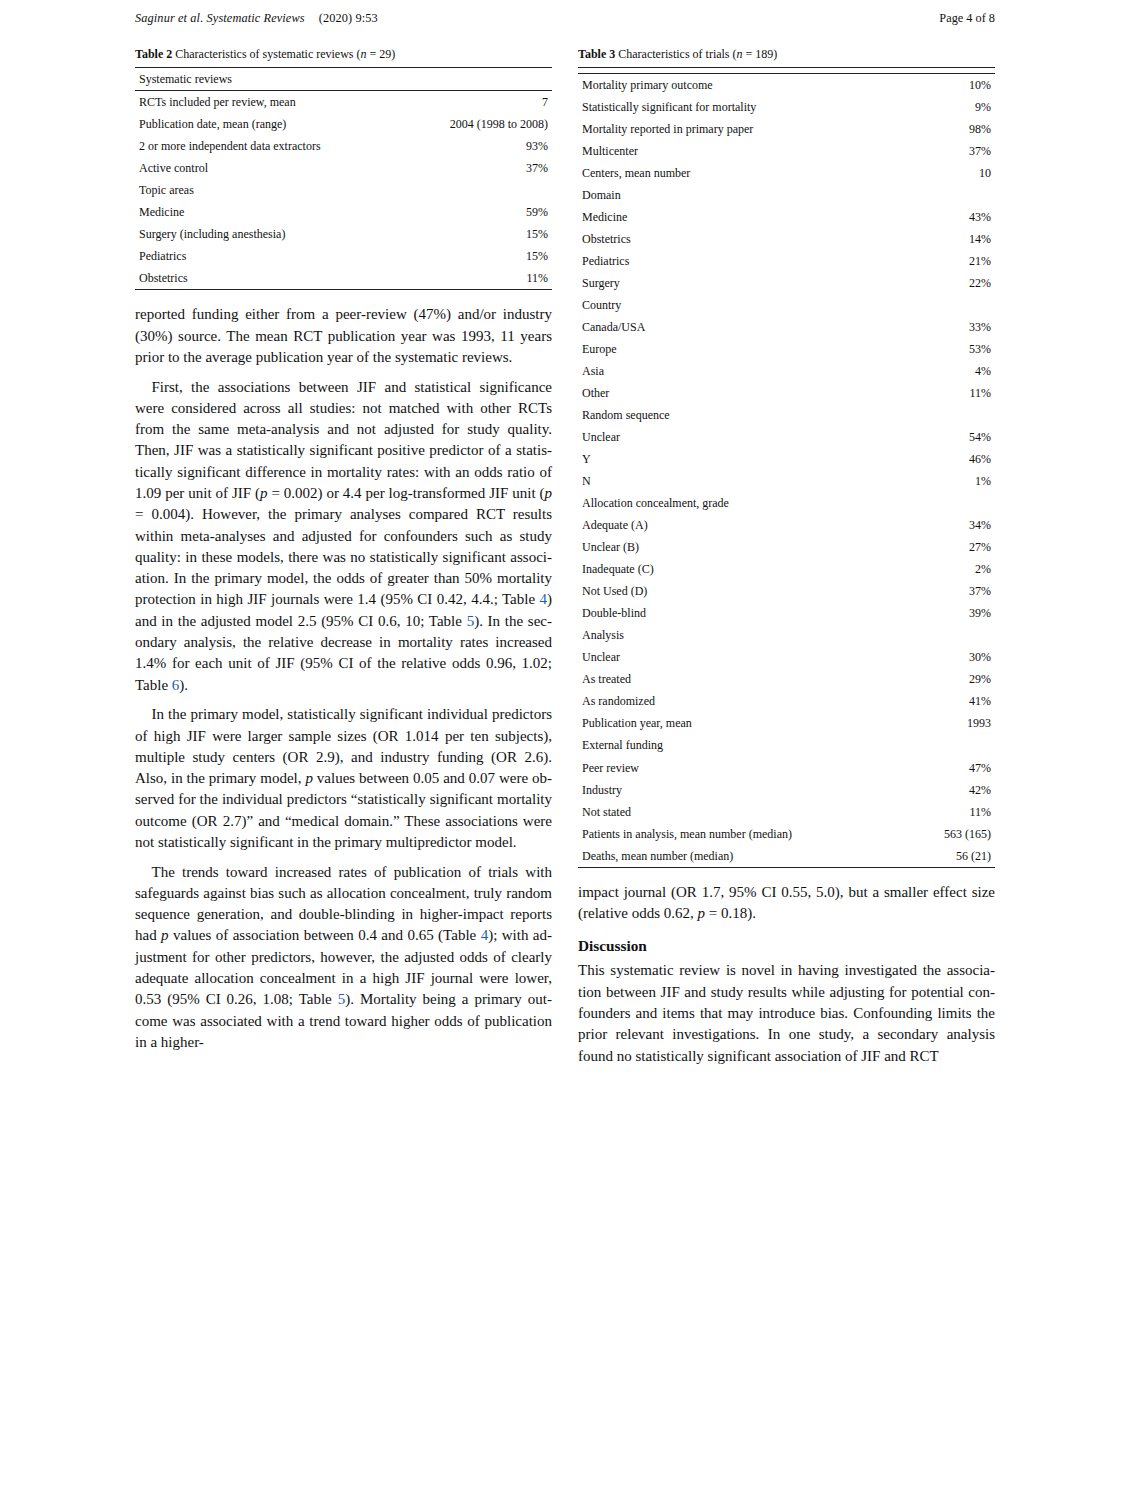Saginur et al. Systematic Reviews(2020) 9:53
Page 4 of 8
Table 2 Characteristics of systematic reviews ( n = 29)
| Systematic reviews | |
| --- | --- |
| RCTs included per review, mean | 7 |
| Publication date, mean (range) | 2004 (1998 to 2008) |
| 2 or more independent data extractors | 93% |
| Active control | 37% |
| Topic areas | |
| Medicine | 59% |
| Surgery (including anesthesia) | 15% |
| Pediatrics | 15% |
| Obstetrics | 11% |
reported funding either from a peer-review (47%) and/or industry (30%) source. The mean RCT publication year was 1993, 11 years prior to the average publication year of the systematic reviews.
First, the associations between JIF and statistical significance were considered across all studies: not matched with other RCTs from the same meta-analysis and not adjusted for study quality. Then, JIF was a statistically significant positive predictor of a statistically significant difference in mortality rates: with an odds ratio of 1.09 per unit of JIF (p = 0.002) or 4.4 per log-transformed JIF unit (p = 0.004). However, the primary analyses compared RCT results within meta-analyses and adjusted for confounders such as study quality: in these models, there was no statistically significant association. In the primary model, the odds of greater than 50% mortality protection in high JIF journals were 1.4 (95% CI 0.42, 4.4.; Table 4) and in the adjusted model 2.5 (95% CI 0.6, 10; Table 5). In the secondary analysis, the relative decrease in mortality rates increased 1.4% for each unit of JIF (95% CI of the relative odds 0.96, 1.02; Table 6).
In the primary model, statistically significant individual predictors of high JIF were larger sample sizes (OR 1.014 per ten subjects), multiple study centers (OR 2.9), and industry funding (OR 2.6). Also, in the primary model, p values between 0.05 and 0.07 were observed for the individual predictors “statistically significant mortality outcome (OR 2.7)” and “medical domain.” These associations were not statistically significant in the primary multipredictor model.
The trends toward increased rates of publication of trials with safeguards against bias such as allocation concealment, truly random sequence generation, and double-blinding in higher-impact reports had p values of association between 0.4 and 0.65 (Table 4); with adjustment for other predictors, however, the adjusted odds of clearly adequate allocation concealment in a high JIF journal were lower, 0.53 (95% CI 0.26, 1.08; Table 5). Mortality being a primary outcome was associated with a trend toward higher odds of publication in a higher-
Table 3 Characteristics of trials ( n = 189)
| Mortality primary outcome | 10% |
| Statistically significant for mortality | 9% |
| Mortality reported in primary paper | 98% |
| Multicenter | 37% |
| Centers, mean number | 10 |
| Domain | |
| Medicine | 43% |
| Obstetrics | 14% |
| Pediatrics | 21% |
| Surgery | 22% |
| Country | |
| Canada/USA | 33% |
| Europe | 53% |
| Asia | 4% |
| Other | 11% |
| Random sequence | |
| Unclear | 54% |
| Y | 46% |
| N | 1% |
| Allocation concealment, grade | |
| Adequate (A) | 34% |
| Unclear (B) | 27% |
| Inadequate (C) | 2% |
| Not Used (D) | 37% |
| Double-blind | 39% |
| Analysis | |
| Unclear | 30% |
| As treated | 29% |
| As randomized | 41% |
| Publication year, mean | 1993 |
| External funding | |
| Peer review | 47% |
| Industry | 42% |
| Not stated | 11% |
| Patients in analysis, mean number (median) | 563 (165) |
| Deaths, mean number (median) | 56 (21) |
impact journal (OR 1.7, 95% CI 0.55, 5.0), but a smaller effect size (relative odds 0.62, p = 0.18).
Discussion
This systematic review is novel in having investigated the association between JIF and study results while adjusting for potential confounders and items that may introduce bias. Confounding limits the prior relevant investigations. In one study, a secondary analysis found no statistically significant association of JIF and RCT